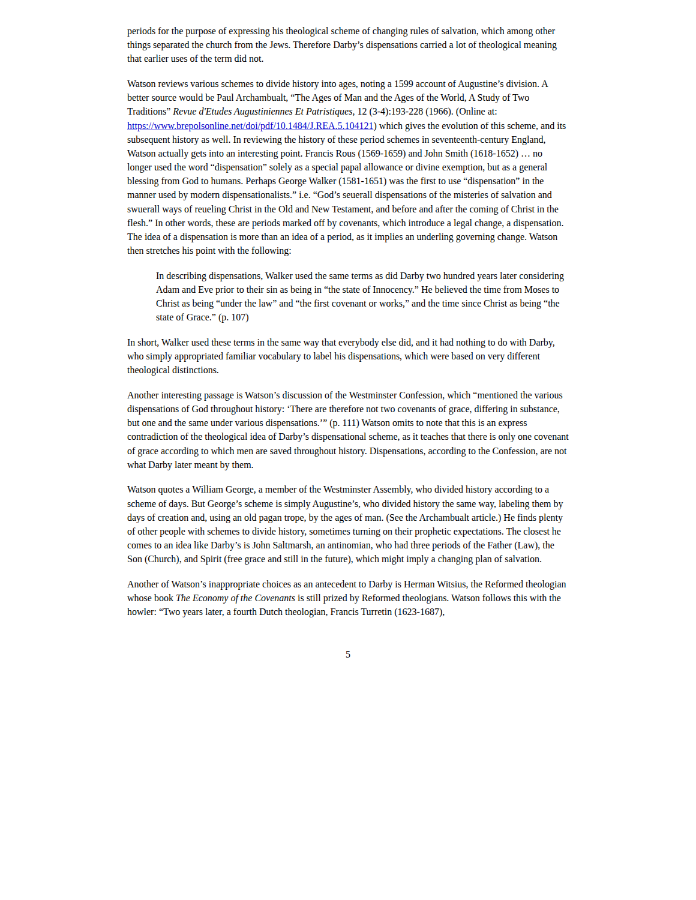periods for the purpose of expressing his theological scheme of changing rules of salvation, which among other things separated the church from the Jews. Therefore Darby’s dispensations carried a lot of theological meaning that earlier uses of the term did not.
Watson reviews various schemes to divide history into ages, noting a 1599 account of Augustine’s division. A better source would be Paul Archambualt, “The Ages of Man and the Ages of the World, A Study of Two Traditions” Revue d'Etudes Augustiniennes Et Patristiques, 12 (3-4):193-228 (1966). (Online at: https://www.brepolsonline.net/doi/pdf/10.1484/J.REA.5.104121) which gives the evolution of this scheme, and its subsequent history as well. In reviewing the history of these period schemes in seventeenth-century England, Watson actually gets into an interesting point. Francis Rous (1569-1659) and John Smith (1618-1652) … no longer used the word “dispensation” solely as a special papal allowance or divine exemption, but as a general blessing from God to humans. Perhaps George Walker (1581-1651) was the first to use “dispensation” in the manner used by modern dispensationalists.” i.e. “God’s seuerall dispensations of the misteries of salvation and swuerall ways of reueling Christ in the Old and New Testament, and before and after the coming of Christ in the flesh.” In other words, these are periods marked off by covenants, which introduce a legal change, a dispensation. The idea of a dispensation is more than an idea of a period, as it implies an underling governing change. Watson then stretches his point with the following:
In describing dispensations, Walker used the same terms as did Darby two hundred years later considering Adam and Eve prior to their sin as being in “the state of Innocency.” He believed the time from Moses to Christ as being “under the law” and “the first covenant or works,” and the time since Christ as being “the state of Grace.” (p. 107)
In short, Walker used these terms in the same way that everybody else did, and it had nothing to do with Darby, who simply appropriated familiar vocabulary to label his dispensations, which were based on very different theological distinctions.
Another interesting passage is Watson’s discussion of the Westminster Confession, which “mentioned the various dispensations of God throughout history: ‘There are therefore not two covenants of grace, differing in substance, but one and the same under various dispensations.’” (p. 111) Watson omits to note that this is an express contradiction of the theological idea of Darby’s dispensational scheme, as it teaches that there is only one covenant of grace according to which men are saved throughout history. Dispensations, according to the Confession, are not what Darby later meant by them.
Watson quotes a William George, a member of the Westminster Assembly, who divided history according to a scheme of days. But George’s scheme is simply Augustine’s, who divided history the same way, labeling them by days of creation and, using an old pagan trope, by the ages of man. (See the Archambualt article.) He finds plenty of other people with schemes to divide history, sometimes turning on their prophetic expectations. The closest he comes to an idea like Darby’s is John Saltmarsh, an antinomian, who had three periods of the Father (Law), the Son (Church), and Spirit (free grace and still in the future), which might imply a changing plan of salvation.
Another of Watson’s inappropriate choices as an antecedent to Darby is Herman Witsius, the Reformed theologian whose book The Economy of the Covenants is still prized by Reformed theologians. Watson follows this with the howler: “Two years later, a fourth Dutch theologian, Francis Turretin (1623-1687),
5